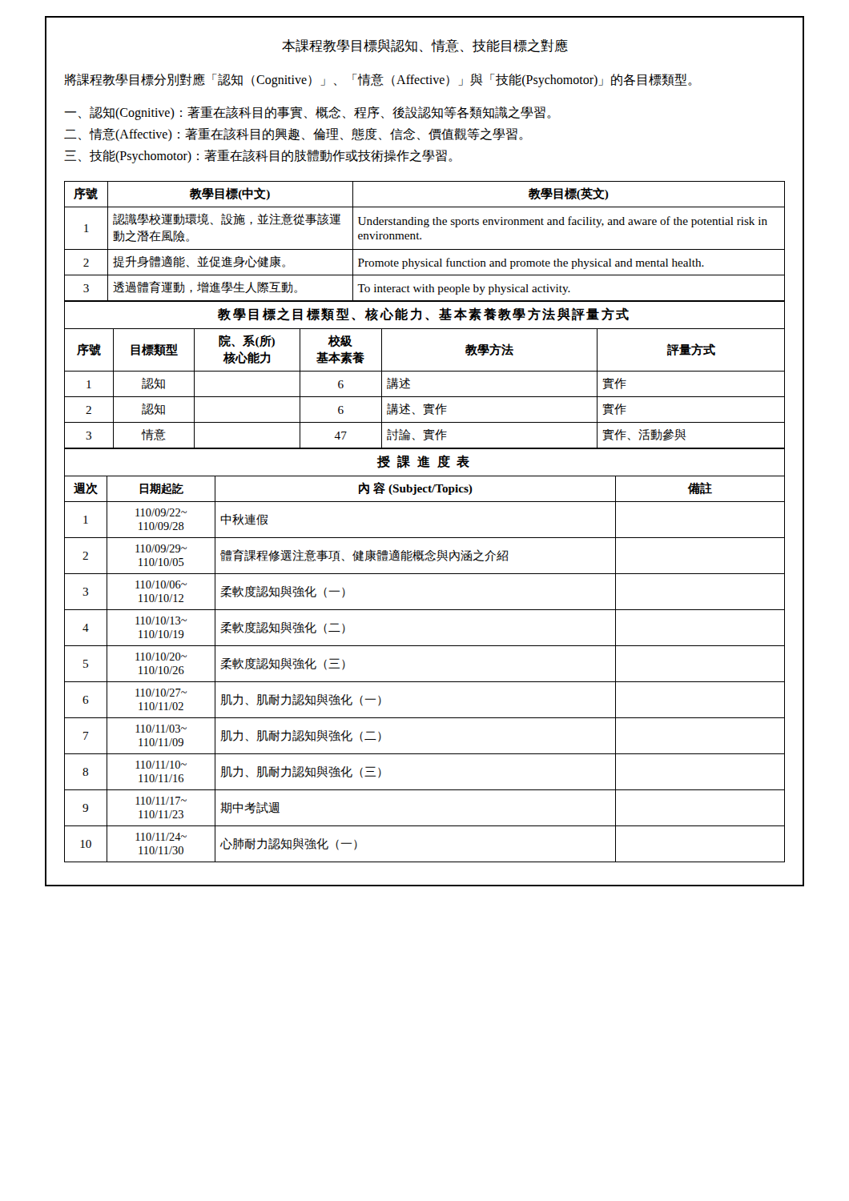本課程教學目標與認知、情意、技能目標之對應
將課程教學目標分別對應「認知（Cognitive）」、「情意（Affective）」與「技能(Psychomotor)」的各目標類型。
一、認知(Cognitive)：著重在該科目的事實、概念、程序、後設認知等各類知識之學習。
二、情意(Affective)：著重在該科目的興趣、倫理、態度、信念、價值觀等之學習。
三、技能(Psychomotor)：著重在該科目的肢體動作或技術操作之學習。
| 序號 | 教學目標(中文) | 教學目標(英文) |
| --- | --- | --- |
| 1 | 認識學校運動環境、設施，並注意從事該運動之潛在風險。 | Understanding the sports environment and facility, and aware of the potential risk in environment. |
| 2 | 提升身體適能、並促進身心健康。 | Promote physical function and promote the physical and mental health. |
| 3 | 透過體育運動，增進學生人際互動。 | To interact with people by physical activity. |
| 教學目標之目標類型、核心能力、基本素養教學方法與評量方式 |
| --- |
| 序號 | 目標類型 | 院、系(所) 核心能力 | 校級 基本素養 | 教學方法 | 評量方式 |
| 1 | 認知 | | 6 | 講述 | 實作 |
| 2 | 認知 | | 6 | 講述、實作 | 實作 |
| 3 | 情意 | | 47 | 討論、實作 | 實作、活動參與 |
| 授 課 進 度 表 |
| --- |
| 週次 | 日期起訖 | 內 容 (Subject/Topics) | 備註 |
| 1 | 110/09/22~ 110/09/28 | 中秋連假 | |
| 2 | 110/09/29~ 110/10/05 | 體育課程修選注意事項、健康體適能概念與內涵之介紹 | |
| 3 | 110/10/06~ 110/10/12 | 柔軟度認知與強化（一） | |
| 4 | 110/10/13~ 110/10/19 | 柔軟度認知與強化（二） | |
| 5 | 110/10/20~ 110/10/26 | 柔軟度認知與強化（三） | |
| 6 | 110/10/27~ 110/11/02 | 肌力、肌耐力認知與強化（一） | |
| 7 | 110/11/03~ 110/11/09 | 肌力、肌耐力認知與強化（二） | |
| 8 | 110/11/10~ 110/11/16 | 肌力、肌耐力認知與強化（三） | |
| 9 | 110/11/17~ 110/11/23 | 期中考試週 | |
| 10 | 110/11/24~ 110/11/30 | 心肺耐力認知與強化（一） | |